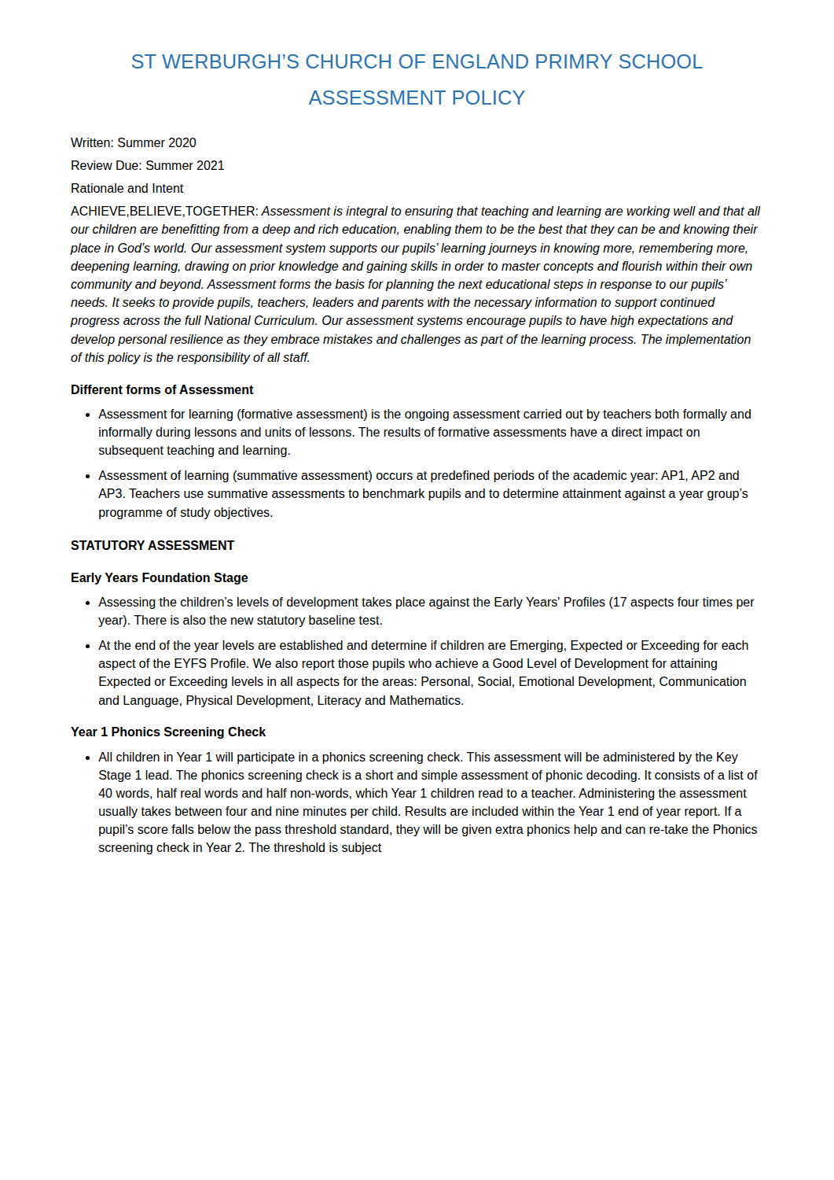ST WERBURGH’S CHURCH OF ENGLAND PRIMRY SCHOOL
ASSESSMENT POLICY
Written: Summer 2020
Review Due: Summer 2021
Rationale and Intent
ACHIEVE,BELIEVE,TOGETHER: Assessment is integral to ensuring that teaching and learning are working well and that all our children are benefitting from a deep and rich education, enabling them to be the best that they can be and knowing their place in God’s world. Our assessment system supports our pupils’ learning journeys in knowing more, remembering more, deepening learning, drawing on prior knowledge and gaining skills in order to master concepts and flourish within their own community and beyond. Assessment forms the basis for planning the next educational steps in response to our pupils’ needs. It seeks to provide pupils, teachers, leaders and parents with the necessary information to support continued progress across the full National Curriculum. Our assessment systems encourage pupils to have high expectations and develop personal resilience as they embrace mistakes and challenges as part of the learning process. The implementation of this policy is the responsibility of all staff.
Different forms of Assessment
Assessment for learning (formative assessment) is the ongoing assessment carried out by teachers both formally and informally during lessons and units of lessons. The results of formative assessments have a direct impact on subsequent teaching and learning.
Assessment of learning (summative assessment) occurs at predefined periods of the academic year: AP1, AP2 and AP3. Teachers use summative assessments to benchmark pupils and to determine attainment against a year group’s programme of study objectives.
STATUTORY ASSESSMENT
Early Years Foundation Stage
Assessing the children’s levels of development takes place against the Early Years' Profiles (17 aspects four times per year). There is also the new statutory baseline test.
At the end of the year levels are established and determine if children are Emerging, Expected or Exceeding for each aspect of the EYFS Profile. We also report those pupils who achieve a Good Level of Development for attaining Expected or Exceeding levels in all aspects for the areas: Personal, Social, Emotional Development, Communication and Language, Physical Development, Literacy and Mathematics.
Year 1 Phonics Screening Check
All children in Year 1 will participate in a phonics screening check. This assessment will be administered by the Key Stage 1 lead. The phonics screening check is a short and simple assessment of phonic decoding. It consists of a list of 40 words, half real words and half non-words, which Year 1 children read to a teacher. Administering the assessment usually takes between four and nine minutes per child. Results are included within the Year 1 end of year report. If a pupil’s score falls below the pass threshold standard, they will be given extra phonics help and can re-take the Phonics screening check in Year 2. The threshold is subject